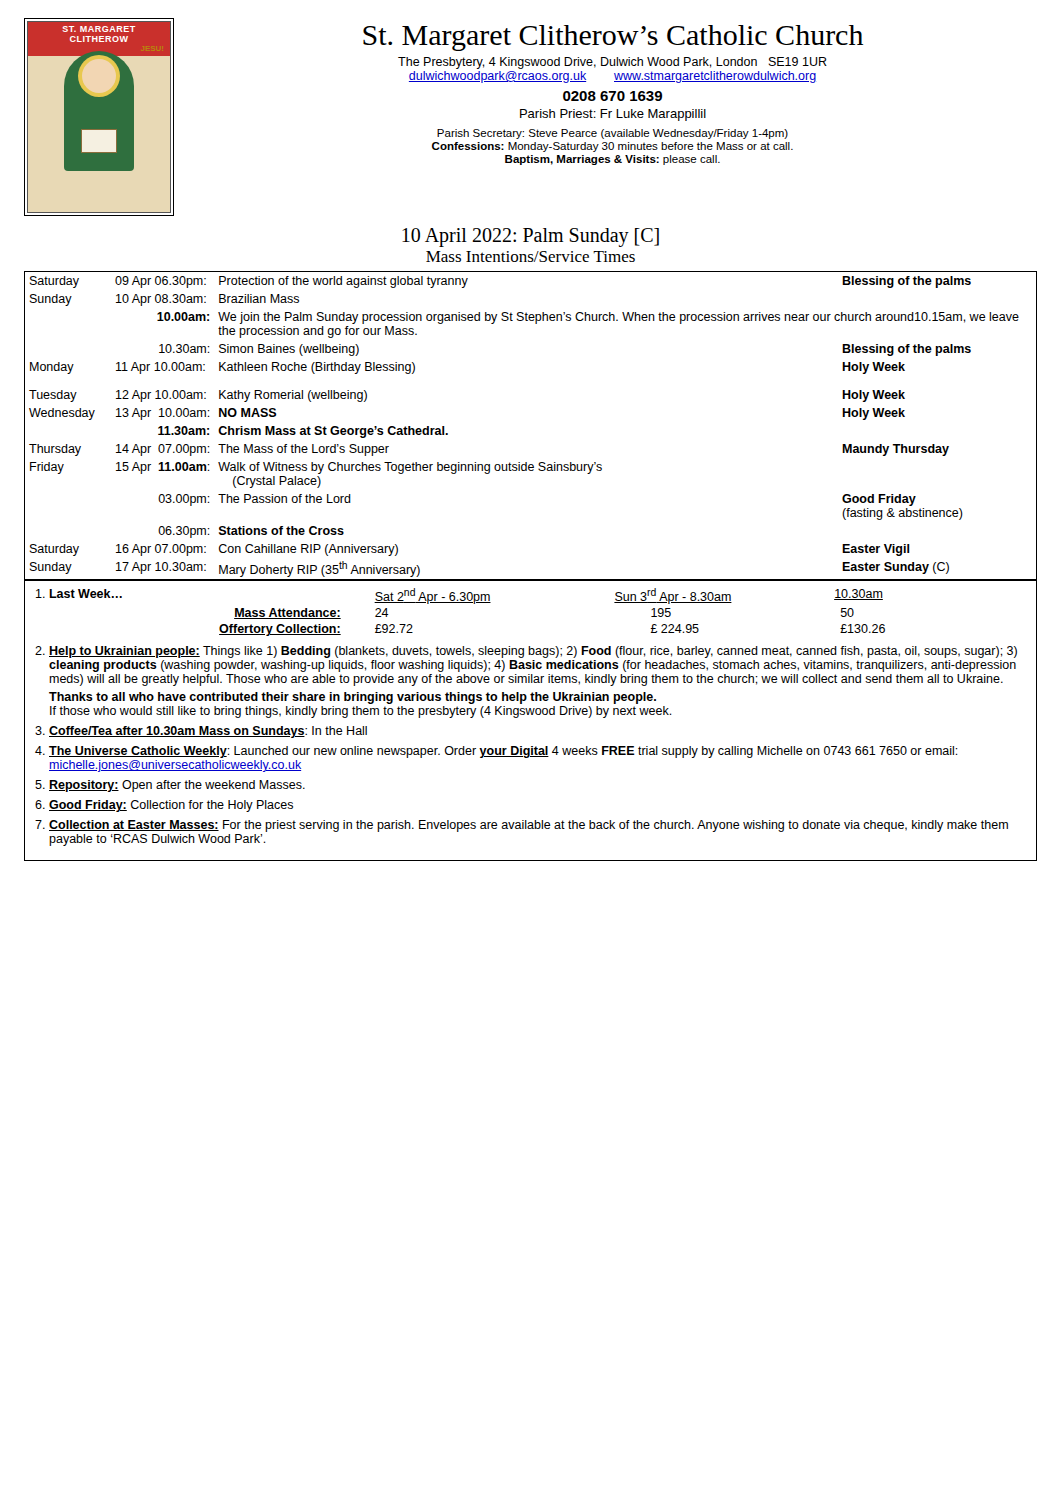ST. MARGARET
CLITHEROW
JESU!
St. Margaret Clitherow’s Catholic Church
The Presbytery, 4 Kingswood Drive, Dulwich Wood Park, London SE19 1UR
dulwichwoodpark@rcaos.org.uk www.stmargaretclitherowdulwich.org
0208 670 1639
Parish Priest: Fr Luke Marappillil
Parish Secretary: Steve Pearce (available Wednesday/Friday 1-4pm)
Confessions: Monday-Saturday 30 minutes before the Mass or at call.
Baptism, Marriages & Visits: please call.
10 April 2022: Palm Sunday [C]
Mass Intentions/Service Times
| Saturday | 09 Apr 06.30pm: | Protection of the world against global tyranny | Blessing of the palms |
| Sunday | 10 Apr 08.30am: | Brazilian Mass | |
| | 10.00am: | We join the Palm Sunday procession organised by St Stephen’s Church. When the procession arrives near our church around10.15am, we leave the procession and go for our Mass. |
| | 10.30am: | Simon Baines (wellbeing) | Blessing of the palms |
| Monday | 11 Apr 10.00am: | Kathleen Roche (Birthday Blessing) | Holy Week |
| Tuesday | 12 Apr 10.00am: | Kathy Romerial (wellbeing) | Holy Week |
| Wednesday | 13 Apr 10.00am: | NO MASS | Holy Week |
| | 11.30am: | Chrism Mass at St George’s Cathedral. |
| Thursday | 14 Apr 07.00pm: | The Mass of the Lord’s Supper | Maundy Thursday |
| Friday | 15 Apr 11.00am : | Walk of Witness by Churches Together beginning outside Sainsbury’s (Crystal Palace) |
| | 03.00pm: | The Passion of the Lord | Good Friday (fasting & abstinence) |
| | 06.30pm: | Stations of the Cross |
| Saturday | 16 Apr 07.00pm: | Con Cahillane RIP (Anniversary) | Easter Vigil |
| Sunday | 17 Apr 10.30am: | Mary Doherty RIP (35 th Anniversary) | Easter Sunday (C) |
| 1. Last Week… | Sat 2 nd Apr - 6.30pm | Sun 3 rd Apr - 8.30am | 10.30am |
| Mass Attendance: | 24 | 195 | 50 |
| Offertory Collection: | £92.72 | £ 224.95 | £130.26 |
Help to Ukrainian people: Things like 1) Bedding (blankets, duvets, towels, sleeping bags); 2) Food (flour, rice, barley, canned meat, canned fish, pasta, oil, soups, sugar); 3) cleaning products (washing powder, washing-up liquids, floor washing liquids); 4) Basic medications (for headaches, stomach aches, vitamins, tranquilizers, anti-depression meds) will all be greatly helpful. Those who are able to provide any of the above or similar items, kindly bring them to the church; we will collect and send them all to Ukraine.
Thanks to all who have contributed their share in bringing various things to help the Ukrainian people.
If those who would still like to bring things, kindly bring them to the presbytery (4 Kingswood Drive) by next week.
Coffee/Tea after 10.30am Mass on Sundays: In the Hall
The Universe Catholic Weekly: Launched our new online newspaper. Order your Digital 4 weeks FREE trial supply by calling Michelle on 0743 661 7650 or email: michelle.jones@universecatholicweekly.co.uk
Repository: Open after the weekend Masses.
Good Friday: Collection for the Holy Places
Collection at Easter Masses: For the priest serving in the parish. Envelopes are available at the back of the church. Anyone wishing to donate via cheque, kindly make them payable to ‘RCAS Dulwich Wood Park’.